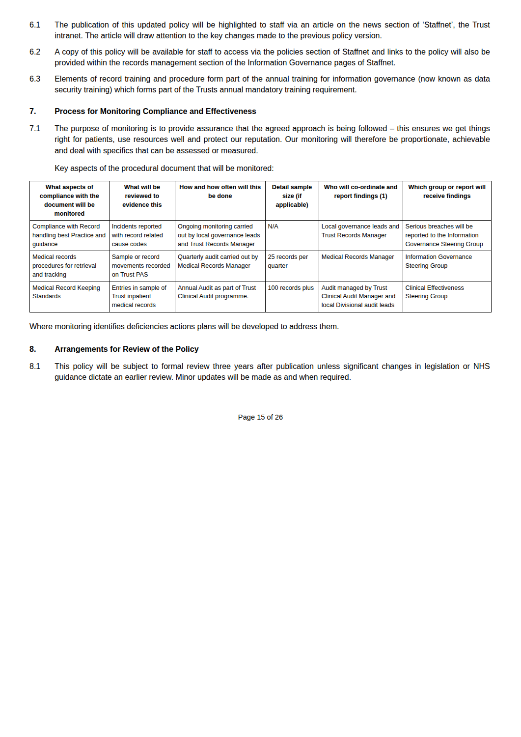6.1 The publication of this updated policy will be highlighted to staff via an article on the news section of ‘Staffnet’, the Trust intranet. The article will draw attention to the key changes made to the previous policy version.
6.2 A copy of this policy will be available for staff to access via the policies section of Staffnet and links to the policy will also be provided within the records management section of the Information Governance pages of Staffnet.
6.3 Elements of record training and procedure form part of the annual training for information governance (now known as data security training) which forms part of the Trusts annual mandatory training requirement.
7. Process for Monitoring Compliance and Effectiveness
7.1 The purpose of monitoring is to provide assurance that the agreed approach is being followed – this ensures we get things right for patients, use resources well and protect our reputation. Our monitoring will therefore be proportionate, achievable and deal with specifics that can be assessed or measured.
Key aspects of the procedural document that will be monitored:
| What aspects of compliance with the document will be monitored | What will be reviewed to evidence this | How and how often will this be done | Detail sample size (if applicable) | Who will co-ordinate and report findings (1) | Which group or report will receive findings |
| --- | --- | --- | --- | --- | --- |
| Compliance with Record handling best Practice and guidance | Incidents reported with record related cause codes | Ongoing monitoring carried out by local governance leads and Trust Records Manager | N/A | Local governance leads and Trust Records Manager | Serious breaches will be reported to the Information Governance Steering Group |
| Medical records procedures for retrieval and tracking | Sample or record movements recorded on Trust PAS | Quarterly audit carried out by Medical Records Manager | 25 records per quarter | Medical Records Manager | Information Governance Steering Group |
| Medical Record Keeping Standards | Entries in sample of Trust inpatient medical records | Annual Audit as part of Trust Clinical Audit programme. | 100 records plus | Audit managed by Trust Clinical Audit Manager and local Divisional audit leads | Clinical Effectiveness Steering Group |
Where monitoring identifies deficiencies actions plans will be developed to address them.
8. Arrangements for Review of the Policy
8.1 This policy will be subject to formal review three years after publication unless significant changes in legislation or NHS guidance dictate an earlier review. Minor updates will be made as and when required.
Page 15 of 26